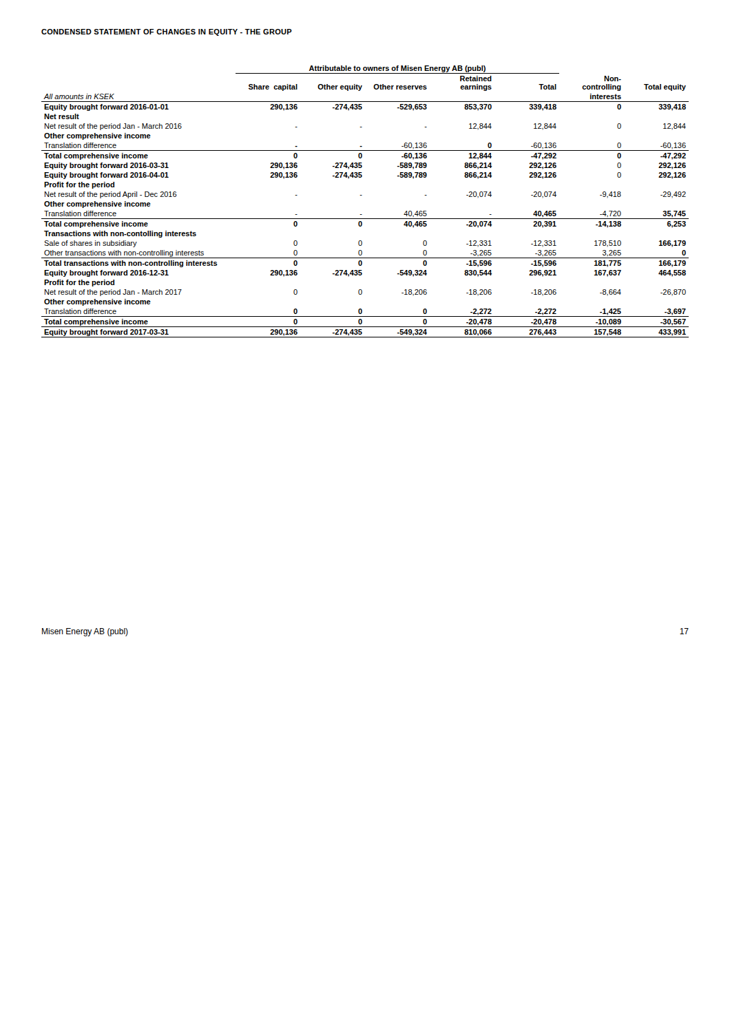CONDENSED STATEMENT OF CHANGES IN EQUITY - THE GROUP
| | Attributable to owners of Misen Energy AB (publ) | | |
| | Share capital | Other equity | Other reserves | Retained earnings | Total | Non- controlling | Total equity |
| All amounts in KSEK | | | | | | interests | |
| Equity brought forward 2016-01-01 | 290,136 | -274,435 | -529,653 | 853,370 | 339,418 | 0 | 339,418 |
| Net result | | | | | | | |
| Net result of the period Jan - March 2016 | - | - | - | 12,844 | 12,844 | 0 | 12,844 |
| Other comprehensive income | | | | | | | |
| Translation difference | - | - | -60,136 | 0 | -60,136 | 0 | -60,136 |
| Total comprehensive income | 0 | 0 | -60,136 | 12,844 | -47,292 | 0 | -47,292 |
| Equity brought forward 2016-03-31 | 290,136 | -274,435 | -589,789 | 866,214 | 292,126 | 0 | 292,126 |
| Equity brought forward 2016-04-01 | 290,136 | -274,435 | -589,789 | 866,214 | 292,126 | 0 | 292,126 |
| Profit for the period | | | | | | | |
| Net result of the period April - Dec 2016 | - | - | - | -20,074 | -20,074 | -9,418 | -29,492 |
| Other comprehensive income | | | | | | | |
| Translation difference | - | - | 40,465 | - | 40,465 | -4,720 | 35,745 |
| Total comprehensive income | 0 | 0 | 40,465 | -20,074 | 20,391 | -14,138 | 6,253 |
| Transactions with non-contolling interests | | | | | | | |
| Sale of shares in subsidiary | 0 | 0 | 0 | -12,331 | -12,331 | 178,510 | 166,179 |
| Other transactions with non-controlling interests | 0 | 0 | 0 | -3,265 | -3,265 | 3,265 | 0 |
| Total transactions with non-controlling interests | 0 | 0 | 0 | -15,596 | -15,596 | 181,775 | 166,179 |
| Equity brought forward 2016-12-31 | 290,136 | -274,435 | -549,324 | 830,544 | 296,921 | 167,637 | 464,558 |
| Profit for the period | | | | | | | |
| Net result of the period Jan - March 2017 | 0 | 0 | -18,206 | -18,206 | -18,206 | -8,664 | -26,870 |
| Other comprehensive income | | | | | | | |
| Translation difference | 0 | 0 | 0 | -2,272 | -2,272 | -1,425 | -3,697 |
| Total comprehensive income | 0 | 0 | 0 | -20,478 | -20,478 | -10,089 | -30,567 |
| Equity brought forward 2017-03-31 | 290,136 | -274,435 | -549,324 | 810,066 | 276,443 | 157,548 | 433,991 |
Misen Energy AB (publ)
17